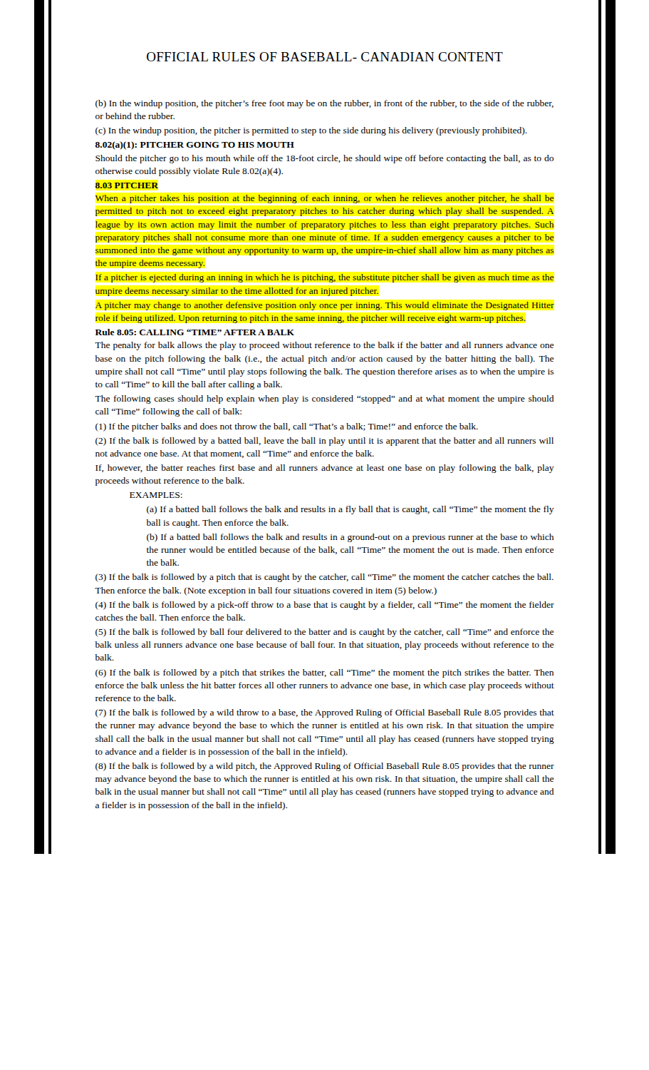OFFICIAL RULES OF BASEBALL- CANADIAN CONTENT
(b) In the windup position, the pitcher’s free foot may be on the rubber, in front of the rubber, to the side of the rubber, or behind the rubber.
(c) In the windup position, the pitcher is permitted to step to the side during his delivery (previously prohibited).
8.02(a)(1): PITCHER GOING TO HIS MOUTH
Should the pitcher go to his mouth while off the 18-foot circle, he should wipe off before contacting the ball, as to do otherwise could possibly violate Rule 8.02(a)(4).
8.03 PITCHER
When a pitcher takes his position at the beginning of each inning, or when he relieves another pitcher, he shall be permitted to pitch not to exceed eight preparatory pitches to his catcher during which play shall be suspended. A league by its own action may limit the number of preparatory pitches to less than eight preparatory pitches. Such preparatory pitches shall not consume more than one minute of time. If a sudden emergency causes a pitcher to be summoned into the game without any opportunity to warm up, the umpire-in-chief shall allow him as many pitches as the umpire deems necessary.
If a pitcher is ejected during an inning in which he is pitching, the substitute pitcher shall be given as much time as the umpire deems necessary similar to the time allotted for an injured pitcher.
A pitcher may change to another defensive position only once per inning. This would eliminate the Designated Hitter role if being utilized. Upon returning to pitch in the same inning, the pitcher will receive eight warm-up pitches.
Rule 8.05: CALLING “TIME” AFTER A BALK
The penalty for balk allows the play to proceed without reference to the balk if the batter and all runners advance one base on the pitch following the balk (i.e., the actual pitch and/or action caused by the batter hitting the ball). The umpire shall not call “Time” until play stops following the balk. The question therefore arises as to when the umpire is to call “Time” to kill the ball after calling a balk.
The following cases should help explain when play is considered “stopped” and at what moment the umpire should call “Time” following the call of balk:
(1) If the pitcher balks and does not throw the ball, call “That’s a balk; Time!” and enforce the balk.
(2) If the balk is followed by a batted ball, leave the ball in play until it is apparent that the batter and all runners will not advance one base. At that moment, call “Time” and enforce the balk.
If, however, the batter reaches first base and all runners advance at least one base on play following the balk, play proceeds without reference to the balk.
EXAMPLES:
(a) If a batted ball follows the balk and results in a fly ball that is caught, call “Time” the moment the fly ball is caught. Then enforce the balk.
(b) If a batted ball follows the balk and results in a ground-out on a previous runner at the base to which the runner would be entitled because of the balk, call “Time” the moment the out is made. Then enforce the balk.
(3) If the balk is followed by a pitch that is caught by the catcher, call “Time” the moment the catcher catches the ball. Then enforce the balk. (Note exception in ball four situations covered in item (5) below.)
(4) If the balk is followed by a pick-off throw to a base that is caught by a fielder, call “Time” the moment the fielder catches the ball. Then enforce the balk.
(5) If the balk is followed by ball four delivered to the batter and is caught by the catcher, call “Time” and enforce the balk unless all runners advance one base because of ball four. In that situation, play proceeds without reference to the balk.
(6) If the balk is followed by a pitch that strikes the batter, call “Time” the moment the pitch strikes the batter. Then enforce the balk unless the hit batter forces all other runners to advance one base, in which case play proceeds without reference to the balk.
(7) If the balk is followed by a wild throw to a base, the Approved Ruling of Official Baseball Rule 8.05 provides that the runner may advance beyond the base to which the runner is entitled at his own risk. In that situation the umpire shall call the balk in the usual manner but shall not call “Time” until all play has ceased (runners have stopped trying to advance and a fielder is in possession of the ball in the infield).
(8) If the balk is followed by a wild pitch, the Approved Ruling of Official Baseball Rule 8.05 provides that the runner may advance beyond the base to which the runner is entitled at his own risk. In that situation, the umpire shall call the balk in the usual manner but shall not call “Time” until all play has ceased (runners have stopped trying to advance and a fielder is in possession of the ball in the infield).